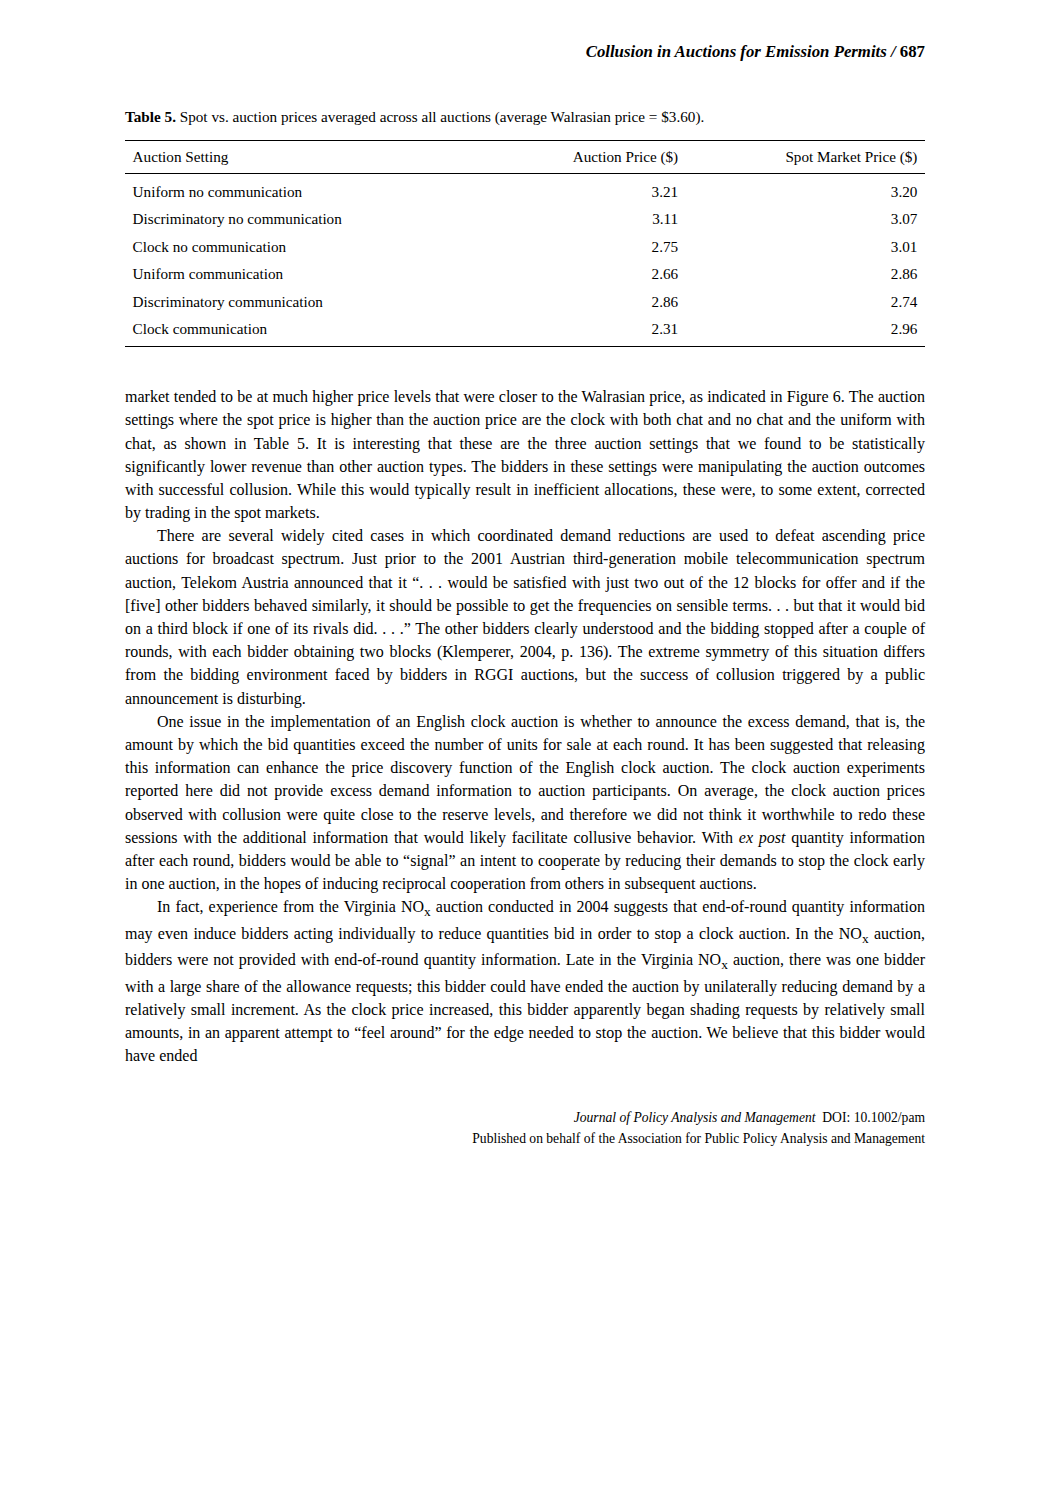Collusion in Auctions for Emission Permits / 687
Table 5. Spot vs. auction prices averaged across all auctions (average Walrasian price = $3.60).
| Auction Setting | Auction Price ($) | Spot Market Price ($) |
| --- | --- | --- |
| Uniform no communication | 3.21 | 3.20 |
| Discriminatory no communication | 3.11 | 3.07 |
| Clock no communication | 2.75 | 3.01 |
| Uniform communication | 2.66 | 2.86 |
| Discriminatory communication | 2.86 | 2.74 |
| Clock communication | 2.31 | 2.96 |
market tended to be at much higher price levels that were closer to the Walrasian price, as indicated in Figure 6. The auction settings where the spot price is higher than the auction price are the clock with both chat and no chat and the uniform with chat, as shown in Table 5. It is interesting that these are the three auction settings that we found to be statistically significantly lower revenue than other auction types. The bidders in these settings were manipulating the auction outcomes with successful collusion. While this would typically result in inefficient allocations, these were, to some extent, corrected by trading in the spot markets.
There are several widely cited cases in which coordinated demand reductions are used to defeat ascending price auctions for broadcast spectrum. Just prior to the 2001 Austrian third-generation mobile telecommunication spectrum auction, Telekom Austria announced that it “. . . would be satisfied with just two out of the 12 blocks for offer and if the [five] other bidders behaved similarly, it should be possible to get the frequencies on sensible terms. . . but that it would bid on a third block if one of its rivals did. . . .” The other bidders clearly understood and the bidding stopped after a couple of rounds, with each bidder obtaining two blocks (Klemperer, 2004, p. 136). The extreme symmetry of this situation differs from the bidding environment faced by bidders in RGGI auctions, but the success of collusion triggered by a public announcement is disturbing.
One issue in the implementation of an English clock auction is whether to announce the excess demand, that is, the amount by which the bid quantities exceed the number of units for sale at each round. It has been suggested that releasing this information can enhance the price discovery function of the English clock auction. The clock auction experiments reported here did not provide excess demand information to auction participants. On average, the clock auction prices observed with collusion were quite close to the reserve levels, and therefore we did not think it worthwhile to redo these sessions with the additional information that would likely facilitate collusive behavior. With ex post quantity information after each round, bidders would be able to “signal” an intent to cooperate by reducing their demands to stop the clock early in one auction, in the hopes of inducing reciprocal cooperation from others in subsequent auctions.
In fact, experience from the Virginia NOx auction conducted in 2004 suggests that end-of-round quantity information may even induce bidders acting individually to reduce quantities bid in order to stop a clock auction. In the NOx auction, bidders were not provided with end-of-round quantity information. Late in the Virginia NOx auction, there was one bidder with a large share of the allowance requests; this bidder could have ended the auction by unilaterally reducing demand by a relatively small increment. As the clock price increased, this bidder apparently began shading requests by relatively small amounts, in an apparent attempt to “feel around” for the edge needed to stop the auction. We believe that this bidder would have ended
Journal of Policy Analysis and Management DOI: 10.1002/pam
Published on behalf of the Association for Public Policy Analysis and Management